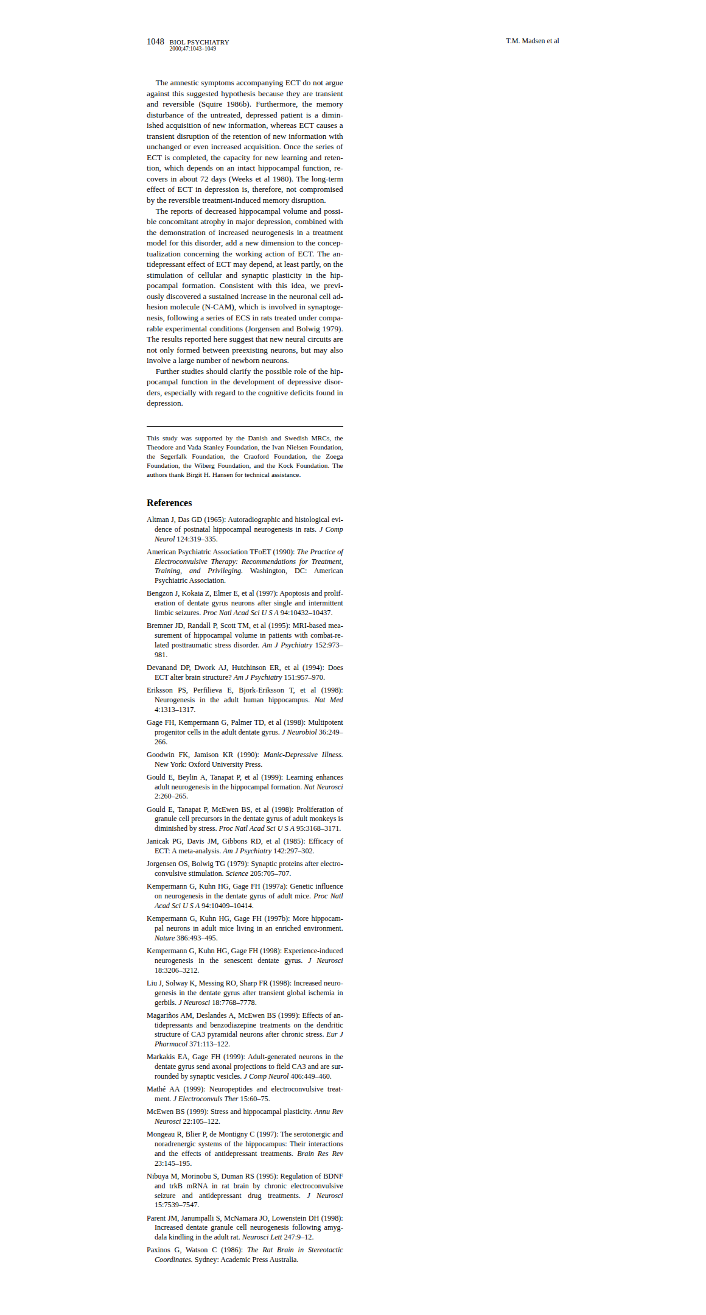1048 BIOL PSYCHIATRY2000;47:1043–1049
T.M. Madsen et al
The amnestic symptoms accompanying ECT do not argue against this suggested hypothesis because they are transient and reversible (Squire 1986b). Furthermore, the memory disturbance of the untreated, depressed patient is a diminished acquisition of new information, whereas ECT causes a transient disruption of the retention of new information with unchanged or even increased acquisition. Once the series of ECT is completed, the capacity for new learning and retention, which depends on an intact hippocampal function, recovers in about 72 days (Weeks et al 1980). The long-term effect of ECT in depression is, therefore, not compromised by the reversible treatment-induced memory disruption.
The reports of decreased hippocampal volume and possible concomitant atrophy in major depression, combined with the demonstration of increased neurogenesis in a treatment model for this disorder, add a new dimension to the conceptualization concerning the working action of ECT. The antidepressant effect of ECT may depend, at least partly, on the stimulation of cellular and synaptic plasticity in the hippocampal formation. Consistent with this idea, we previously discovered a sustained increase in the neuronal cell adhesion molecule (N-CAM), which is involved in synaptogenesis, following a series of ECS in rats treated under comparable experimental conditions (Jorgensen and Bolwig 1979). The results reported here suggest that new neural circuits are not only formed between preexisting neurons, but may also involve a large number of newborn neurons.
Further studies should clarify the possible role of the hippocampal function in the development of depressive disorders, especially with regard to the cognitive deficits found in depression.
This study was supported by the Danish and Swedish MRCs, the Theodore and Vada Stanley Foundation, the Ivan Nielsen Foundation, the Segerfalk Foundation, the Craoford Foundation, the Zoega Foundation, the Wiberg Foundation, and the Kock Foundation. The authors thank Birgit H. Hansen for technical assistance.
References
Altman J, Das GD (1965): Autoradiographic and histological evidence of postnatal hippocampal neurogenesis in rats. J Comp Neurol 124:319–335.
American Psychiatric Association TFoET (1990): The Practice of Electroconvulsive Therapy: Recommendations for Treatment, Training, and Privileging. Washington, DC: American Psychiatric Association.
Bengzon J, Kokaia Z, Elmer E, et al (1997): Apoptosis and proliferation of dentate gyrus neurons after single and intermittent limbic seizures. Proc Natl Acad Sci U S A 94:10432–10437.
Bremner JD, Randall P, Scott TM, et al (1995): MRI-based measurement of hippocampal volume in patients with combat-related posttraumatic stress disorder. Am J Psychiatry 152:973–981.
Devanand DP, Dwork AJ, Hutchinson ER, et al (1994): Does ECT alter brain structure? Am J Psychiatry 151:957–970.
Eriksson PS, Perfilieva E, Bjork-Eriksson T, et al (1998): Neurogenesis in the adult human hippocampus. Nat Med 4:1313–1317.
Gage FH, Kempermann G, Palmer TD, et al (1998): Multipotent progenitor cells in the adult dentate gyrus. J Neurobiol 36:249–266.
Goodwin FK, Jamison KR (1990): Manic-Depressive Illness. New York: Oxford University Press.
Gould E, Beylin A, Tanapat P, et al (1999): Learning enhances adult neurogenesis in the hippocampal formation. Nat Neurosci 2:260–265.
Gould E, Tanapat P, McEwen BS, et al (1998): Proliferation of granule cell precursors in the dentate gyrus of adult monkeys is diminished by stress. Proc Natl Acad Sci U S A 95:3168–3171.
Janicak PG, Davis JM, Gibbons RD, et al (1985): Efficacy of ECT: A meta-analysis. Am J Psychiatry 142:297–302.
Jorgensen OS, Bolwig TG (1979): Synaptic proteins after electroconvulsive stimulation. Science 205:705–707.
Kempermann G, Kuhn HG, Gage FH (1997a): Genetic influence on neurogenesis in the dentate gyrus of adult mice. Proc Natl Acad Sci U S A 94:10409–10414.
Kempermann G, Kuhn HG, Gage FH (1997b): More hippocampal neurons in adult mice living in an enriched environment. Nature 386:493–495.
Kempermann G, Kuhn HG, Gage FH (1998): Experience-induced neurogenesis in the senescent dentate gyrus. J Neurosci 18:3206–3212.
Liu J, Solway K, Messing RO, Sharp FR (1998): Increased neurogenesis in the dentate gyrus after transient global ischemia in gerbils. J Neurosci 18:7768–7778.
Magariños AM, Deslandes A, McEwen BS (1999): Effects of antidepressants and benzodiazepine treatments on the dendritic structure of CA3 pyramidal neurons after chronic stress. Eur J Pharmacol 371:113–122.
Markakis EA, Gage FH (1999): Adult-generated neurons in the dentate gyrus send axonal projections to field CA3 and are surrounded by synaptic vesicles. J Comp Neurol 406:449–460.
Mathé AA (1999): Neuropeptides and electroconvulsive treatment. J Electroconvuls Ther 15:60–75.
McEwen BS (1999): Stress and hippocampal plasticity. Annu Rev Neurosci 22:105–122.
Mongeau R, Blier P, de Montigny C (1997): The serotonergic and noradrenergic systems of the hippocampus: Their interactions and the effects of antidepressant treatments. Brain Res Rev 23:145–195.
Nibuya M, Morinobu S, Duman RS (1995): Regulation of BDNF and trkB mRNA in rat brain by chronic electroconvulsive seizure and antidepressant drug treatments. J Neurosci 15:7539–7547.
Parent JM, Janumpalli S, McNamara JO, Lowenstein DH (1998): Increased dentate granule cell neurogenesis following amygdala kindling in the adult rat. Neurosci Lett 247:9–12.
Paxinos G, Watson C (1986): The Rat Brain in Stereotactic Coordinates. Sydney: Academic Press Australia.